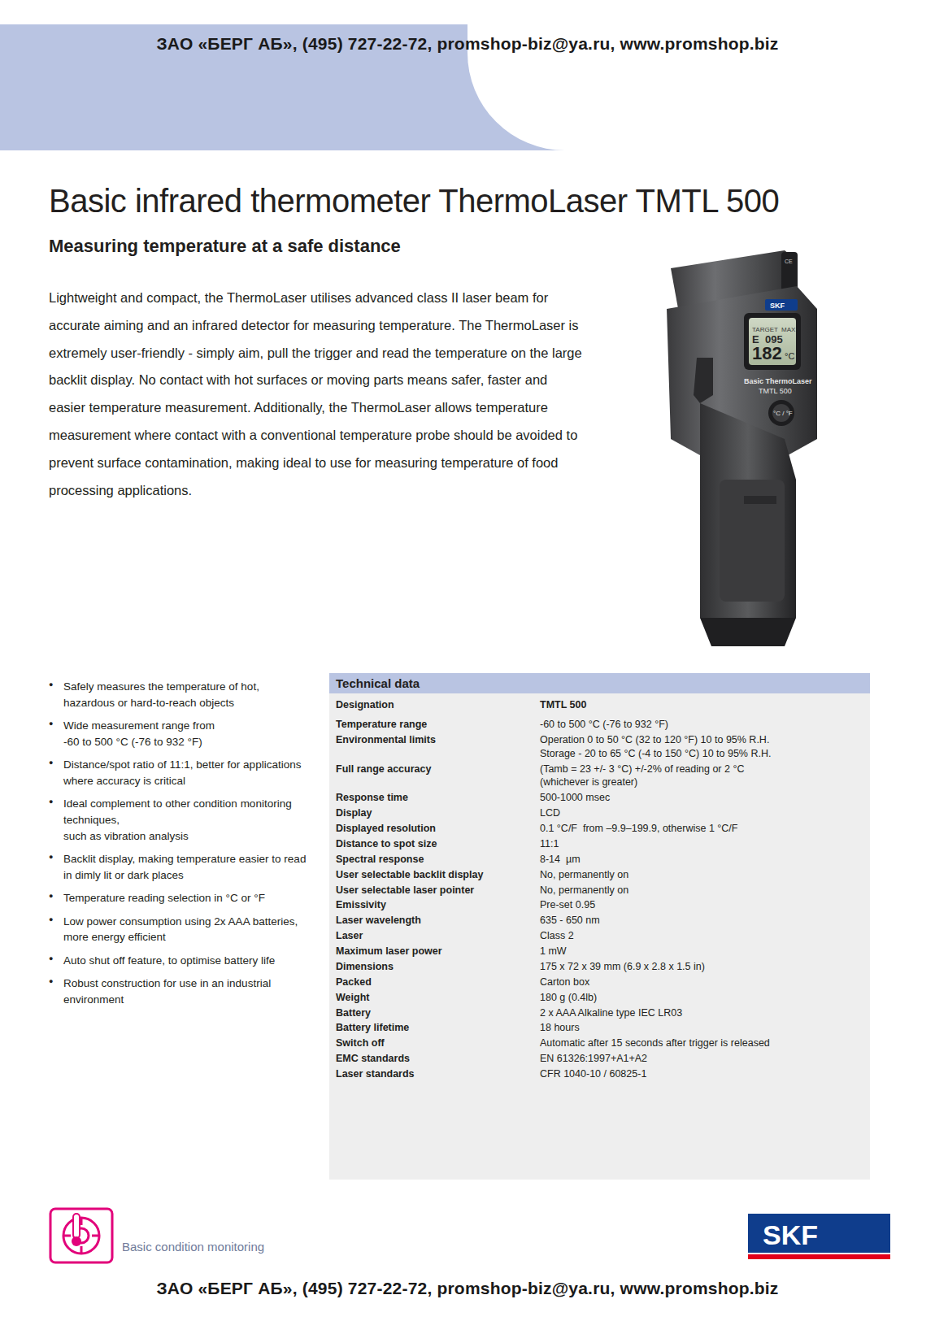ЗАО «БЕРГ АБ», (495) 727-22-72, promshop-biz@ya.ru, www.promshop.biz
Basic infrared thermometer ThermoLaser TMTL 500
Measuring temperature at a safe distance
Lightweight and compact, the ThermoLaser utilises advanced class II laser beam for accurate aiming and an infrared detector for measuring temperature. The ThermoLaser is extremely user-friendly - simply aim, pull the trigger and read the temperature on the large backlit display. No contact with hot surfaces or moving parts means safer, faster and easier temperature measurement. Additionally, the ThermoLaser allows temperature measurement where contact with a conventional temperature probe should be avoided to prevent surface contamination, making ideal to use for measuring temperature of food processing applications.
CE TARGET MAX E 095 182 °C SKF Basic ThermoLaser TMTL 500 °C / °F
Safely measures the temperature of hot, hazardous or hard-to-reach objects
Wide measurement range from
-60 to 500 °C (-76 to 932 °F)
Distance/spot ratio of 11:1, better for applications where accuracy is critical
Ideal complement to other condition monitoring techniques,
such as vibration analysis
Backlit display, making temperature easier to read in dimly lit or dark places
Temperature reading selection in °C or °F
Low power consumption using 2x AAA batteries, more energy efficient
Auto shut off feature, to optimise battery life
Robust construction for use in an industrial environment
Technical data
| Designation | TMTL 500 |
| Temperature range | -60 to 500 °C (-76 to 932 °F) |
| Environmental limits | Operation 0 to 50 °C (32 to 120 °F) 10 to 95% R.H. Storage - 20 to 65 °C (-4 to 150 °C) 10 to 95% R.H. |
| Full range accuracy | (Tamb = 23 +/- 3 °C) +/-2% of reading or 2 °C (whichever is greater) |
| Response time | 500-1000 msec |
| Display | LCD |
| Displayed resolution | 0.1 °C/F from –9.9–199.9, otherwise 1 °C/F |
| Distance to spot size | 11:1 |
| Spectral response | 8-14 µm |
| User selectable backlit display | No, permanently on |
| User selectable laser pointer | No, permanently on |
| Emissivity | Pre-set 0.95 |
| Laser wavelength | 635 - 650 nm |
| Laser | Class 2 |
| Maximum laser power | 1 mW |
| Dimensions | 175 x 72 x 39 mm (6.9 x 2.8 x 1.5 in) |
| Packed | Carton box |
| Weight | 180 g (0.4lb) |
| Battery | 2 x AAA Alkaline type IEC LR03 |
| Battery lifetime | 18 hours |
| Switch off | Automatic after 15 seconds after trigger is released |
| EMC standards | EN 61326:1997+A1+A2 |
| Laser standards | CFR 1040-10 / 60825-1 |
Basic condition monitoring
SKF
ЗАО «БЕРГ АБ», (495) 727-22-72, promshop-biz@ya.ru, www.promshop.biz